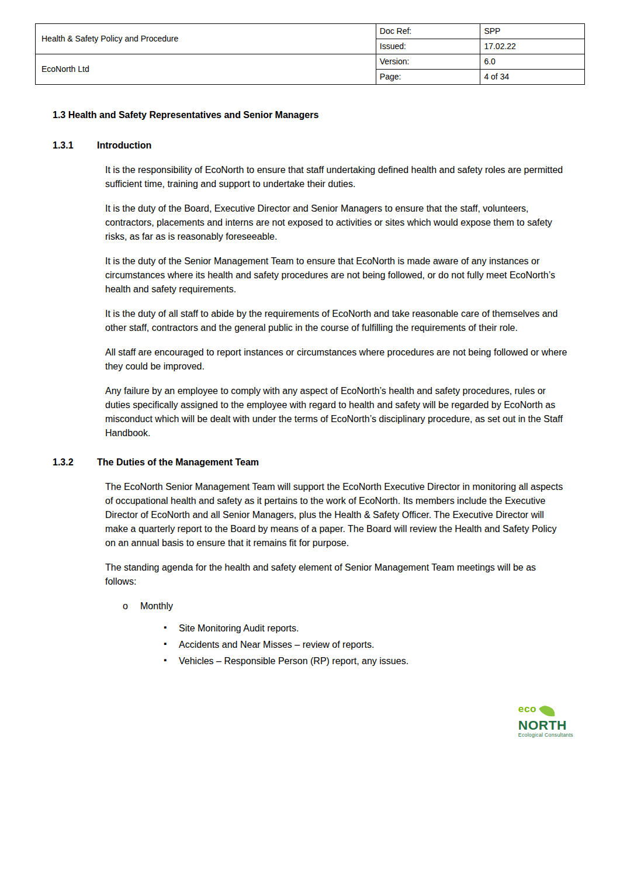| Health & Safety Policy and Procedure | Doc Ref: | SPP |
| Issued: | 17.02.22 |
| EcoNorth Ltd | Version: | 6.0 |
| Page: | 4 of 34 |
1.3 Health and Safety Representatives and Senior Managers
1.3.1 Introduction
It is the responsibility of EcoNorth to ensure that staff undertaking defined health and safety roles are permitted sufficient time, training and support to undertake their duties.
It is the duty of the Board, Executive Director and Senior Managers to ensure that the staff, volunteers, contractors, placements and interns are not exposed to activities or sites which would expose them to safety risks, as far as is reasonably foreseeable.
It is the duty of the Senior Management Team to ensure that EcoNorth is made aware of any instances or circumstances where its health and safety procedures are not being followed, or do not fully meet EcoNorth’s health and safety requirements.
It is the duty of all staff to abide by the requirements of EcoNorth and take reasonable care of themselves and other staff, contractors and the general public in the course of fulfilling the requirements of their role.
All staff are encouraged to report instances or circumstances where procedures are not being followed or where they could be improved.
Any failure by an employee to comply with any aspect of EcoNorth’s health and safety procedures, rules or duties specifically assigned to the employee with regard to health and safety will be regarded by EcoNorth as misconduct which will be dealt with under the terms of EcoNorth’s disciplinary procedure, as set out in the Staff Handbook.
1.3.2 The Duties of the Management Team
The EcoNorth Senior Management Team will support the EcoNorth Executive Director in monitoring all aspects of occupational health and safety as it pertains to the work of EcoNorth. Its members include the Executive Director of EcoNorth and all Senior Managers, plus the Health & Safety Officer. The Executive Director will make a quarterly report to the Board by means of a paper. The Board will review the Health and Safety Policy on an annual basis to ensure that it remains fit for purpose.
The standing agenda for the health and safety element of Senior Management Team meetings will be as follows:
Monthly
Site Monitoring Audit reports.
Accidents and Near Misses – review of reports.
Vehicles – Responsible Person (RP) report, any issues.
eco
NORTH
Ecological Consultants